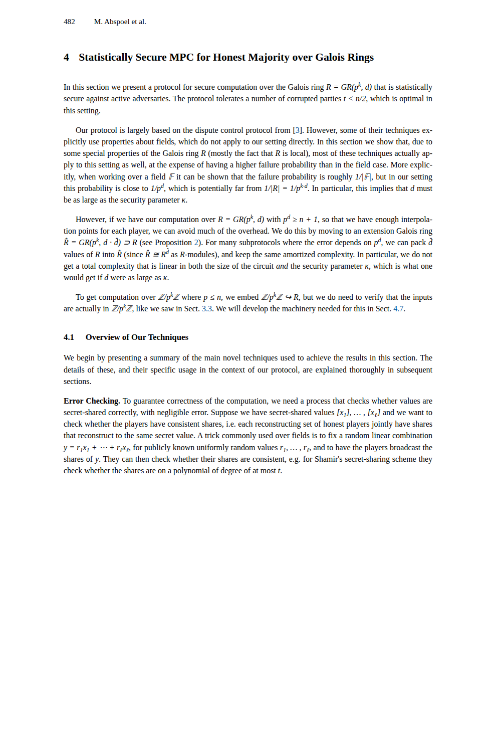482 M. Abspoel et al.
4 Statistically Secure MPC for Honest Majority over Galois Rings
In this section we present a protocol for secure computation over the Galois ring R = GR(pk, d) that is statistically secure against active adversaries. The protocol tolerates a number of corrupted parties t < n/2, which is optimal in this setting.
Our protocol is largely based on the dispute control protocol from [3]. However, some of their techniques explicitly use properties about fields, which do not apply to our setting directly. In this section we show that, due to some special properties of the Galois ring R (mostly the fact that R is local), most of these techniques actually apply to this setting as well, at the expense of having a higher failure probability than in the field case. More explicitly, when working over a field 𝔽 it can be shown that the failure probability is roughly 1/|𝔽|, but in our setting this probability is close to 1/pd, which is potentially far from 1/|R| = 1/pk·d. In particular, this implies that d must be as large as the security parameter κ.
However, if we have our computation over R = GR(pk, d) with pd ≥ n + 1, so that we have enough interpolation points for each player, we can avoid much of the overhead. We do this by moving to an extension Galois ring R̂ = GR(pk, d · d̂) ⊃ R (see Proposition 2). For many subprotocols where the error depends on pd, we can pack d̂ values of R into R̂ (since R̂ ≅ Rd̂ as R-modules), and keep the same amortized complexity. In particular, we do not get a total complexity that is linear in both the size of the circuit and the security parameter κ, which is what one would get if d were as large as κ.
To get computation over ℤ/pkℤ where p ≤ n, we embed ℤ/pkℤ ↪ R, but we do need to verify that the inputs are actually in ℤ/pkℤ, like we saw in Sect. 3.3. We will develop the machinery needed for this in Sect. 4.7.
4.1 Overview of Our Techniques
We begin by presenting a summary of the main novel techniques used to achieve the results in this section. The details of these, and their specific usage in the context of our protocol, are explained thoroughly in subsequent sections.
Error Checking. To guarantee correctness of the computation, we need a process that checks whether values are secret-shared correctly, with negligible error. Suppose we have secret-shared values [x1], … , [xℓ] and we want to check whether the players have consistent shares, i.e. each reconstructing set of honest players jointly have shares that reconstruct to the same secret value. A trick commonly used over fields is to fix a random linear combination y = r1x1 + ⋯ + rℓxℓ, for publicly known uniformly random values r1, … , rℓ, and to have the players broadcast the shares of y. They can then check whether their shares are consistent, e.g. for Shamir's secret-sharing scheme they check whether the shares are on a polynomial of degree of at most t.